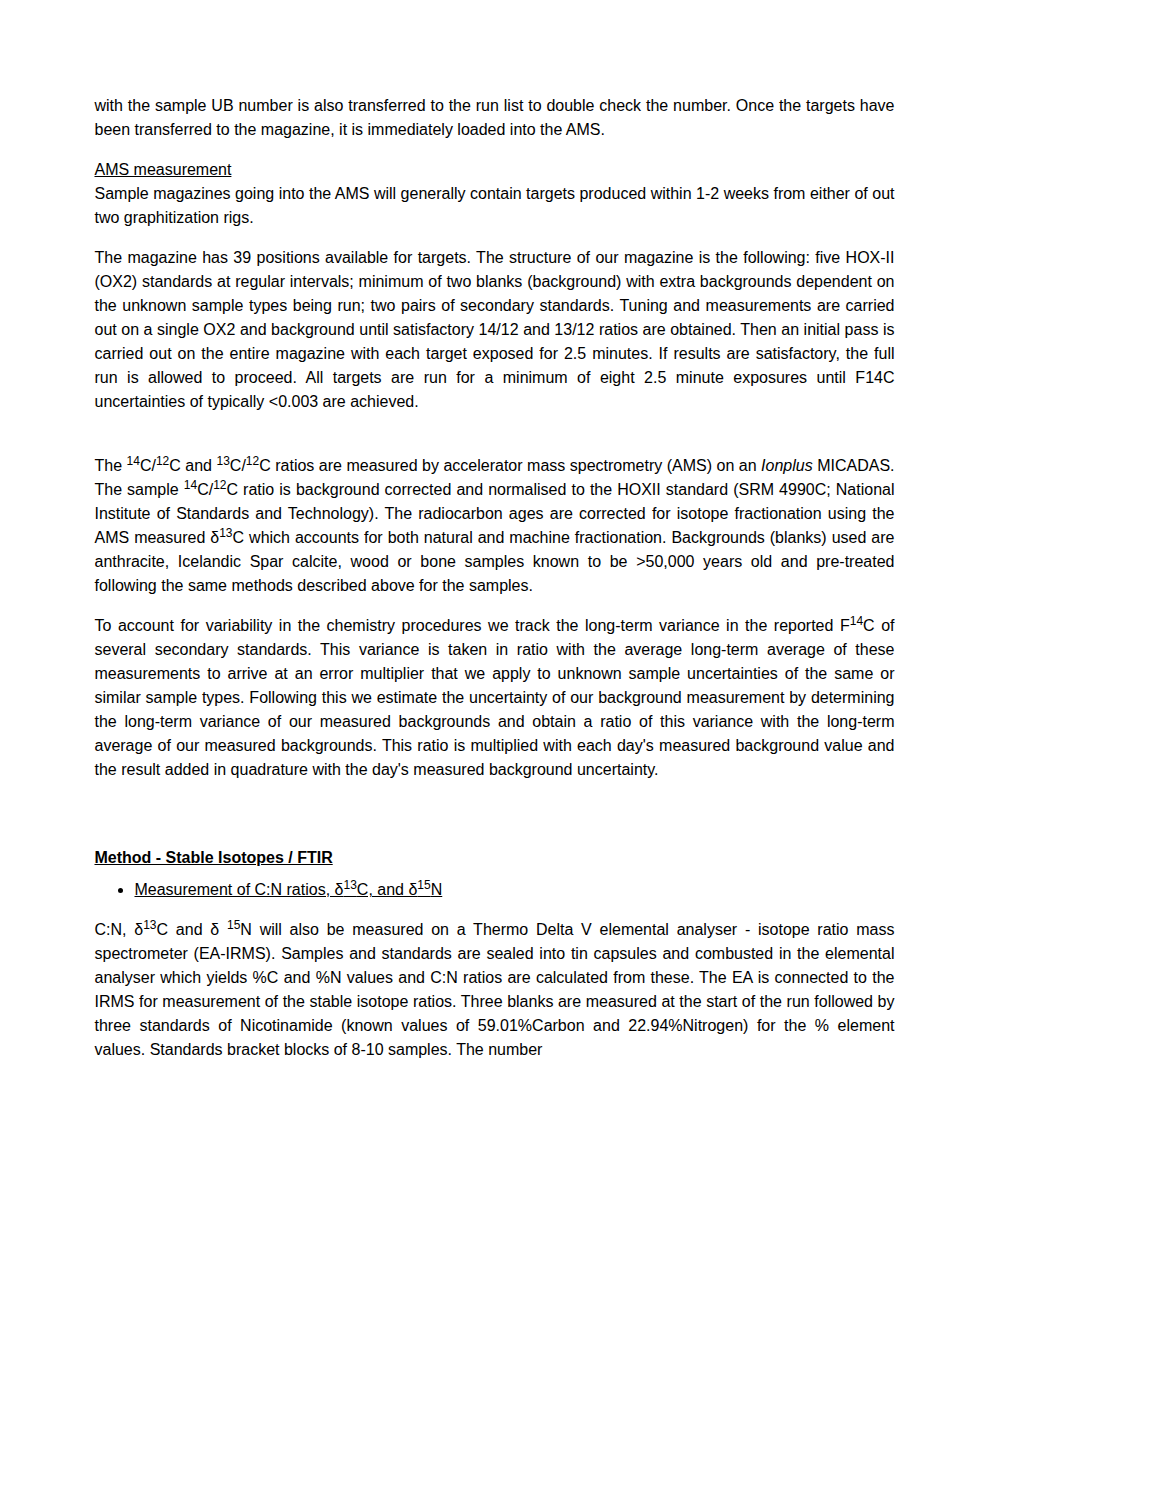with the sample UB number is also transferred to the run list to double check the number. Once the targets have been transferred to the magazine, it is immediately loaded into the AMS.
AMS measurement
Sample magazines going into the AMS will generally contain targets produced within 1-2 weeks from either of out two graphitization rigs.
The magazine has 39 positions available for targets. The structure of our magazine is the following: five HOX-II (OX2) standards at regular intervals; minimum of two blanks (background) with extra backgrounds dependent on the unknown sample types being run; two pairs of secondary standards. Tuning and measurements are carried out on a single OX2 and background until satisfactory 14/12 and 13/12 ratios are obtained. Then an initial pass is carried out on the entire magazine with each target exposed for 2.5 minutes. If results are satisfactory, the full run is allowed to proceed. All targets are run for a minimum of eight 2.5 minute exposures until F14C uncertainties of typically <0.003 are achieved.
The 14C/12C and 13C/12C ratios are measured by accelerator mass spectrometry (AMS) on an Ionplus MICADAS. The sample 14C/12C ratio is background corrected and normalised to the HOXII standard (SRM 4990C; National Institute of Standards and Technology). The radiocarbon ages are corrected for isotope fractionation using the AMS measured δ13C which accounts for both natural and machine fractionation. Backgrounds (blanks) used are anthracite, Icelandic Spar calcite, wood or bone samples known to be >50,000 years old and pre-treated following the same methods described above for the samples.
To account for variability in the chemistry procedures we track the long-term variance in the reported F14C of several secondary standards. This variance is taken in ratio with the average long-term average of these measurements to arrive at an error multiplier that we apply to unknown sample uncertainties of the same or similar sample types. Following this we estimate the uncertainty of our background measurement by determining the long-term variance of our measured backgrounds and obtain a ratio of this variance with the long-term average of our measured backgrounds. This ratio is multiplied with each day's measured background value and the result added in quadrature with the day's measured background uncertainty.
Method - Stable Isotopes / FTIR
Measurement of C:N ratios, δ13C, and δ15N
C:N, δ13C and δ 15N will also be measured on a Thermo Delta V elemental analyser - isotope ratio mass spectrometer (EA-IRMS). Samples and standards are sealed into tin capsules and combusted in the elemental analyser which yields %C and %N values and C:N ratios are calculated from these. The EA is connected to the IRMS for measurement of the stable isotope ratios. Three blanks are measured at the start of the run followed by three standards of Nicotinamide (known values of 59.01%Carbon and 22.94%Nitrogen) for the % element values. Standards bracket blocks of 8-10 samples. The number